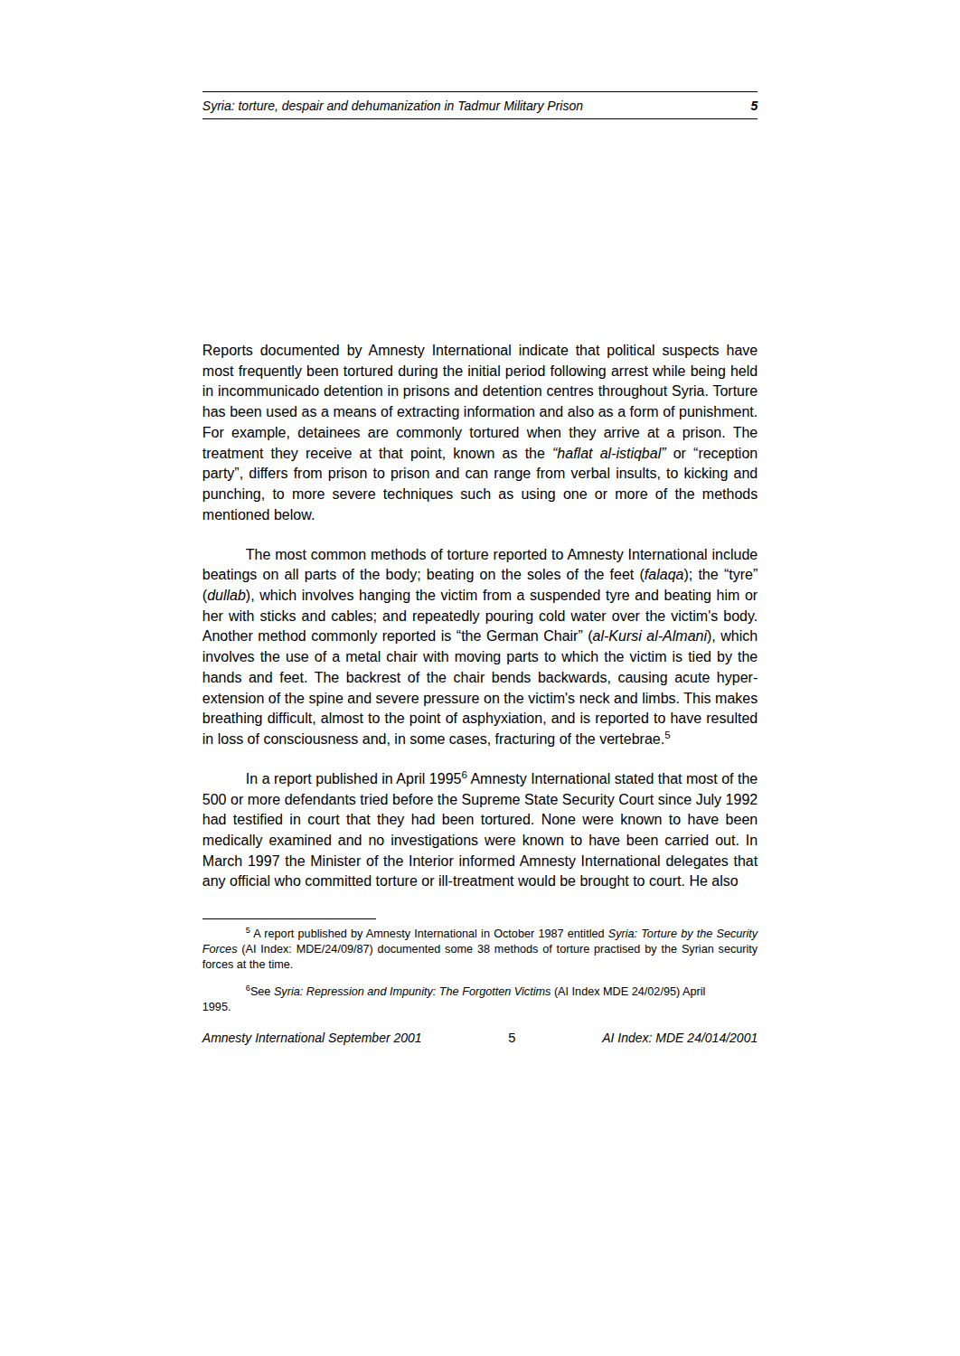Syria: torture, despair and dehumanization in Tadmur Military Prison 5
Reports documented by Amnesty International indicate that political suspects have most frequently been tortured during the initial period following arrest while being held in incommunicado detention in prisons and detention centres throughout Syria. Torture has been used as a means of extracting information and also as a form of punishment. For example, detainees are commonly tortured when they arrive at a prison. The treatment they receive at that point, known as the “haflat al-istiqbal” or “reception party”, differs from prison to prison and can range from verbal insults, to kicking and punching, to more severe techniques such as using one or more of the methods mentioned below.
The most common methods of torture reported to Amnesty International include beatings on all parts of the body; beating on the soles of the feet (falaqa); the “tyre” (dullab), which involves hanging the victim from a suspended tyre and beating him or her with sticks and cables; and repeatedly pouring cold water over the victim's body. Another method commonly reported is “the German Chair” (al-Kursi al-Almani), which involves the use of a metal chair with moving parts to which the victim is tied by the hands and feet. The backrest of the chair bends backwards, causing acute hyper-extension of the spine and severe pressure on the victim's neck and limbs. This makes breathing difficult, almost to the point of asphyxiation, and is reported to have resulted in loss of consciousness and, in some cases, fracturing of the vertebrae.5
In a report published in April 19956 Amnesty International stated that most of the 500 or more defendants tried before the Supreme State Security Court since July 1992 had testified in court that they had been tortured. None were known to have been medically examined and no investigations were known to have been carried out. In March 1997 the Minister of the Interior informed Amnesty International delegates that any official who committed torture or ill-treatment would be brought to court. He also
5 A report published by Amnesty International in October 1987 entitled Syria: Torture by the Security Forces (AI Index: MDE/24/09/87) documented some 38 methods of torture practised by the Syrian security forces at the time.
6See Syria: Repression and Impunity: The Forgotten Victims (AI Index MDE 24/02/95) April
1995.
Amnesty International September 2001 5 AI Index: MDE 24/014/2001